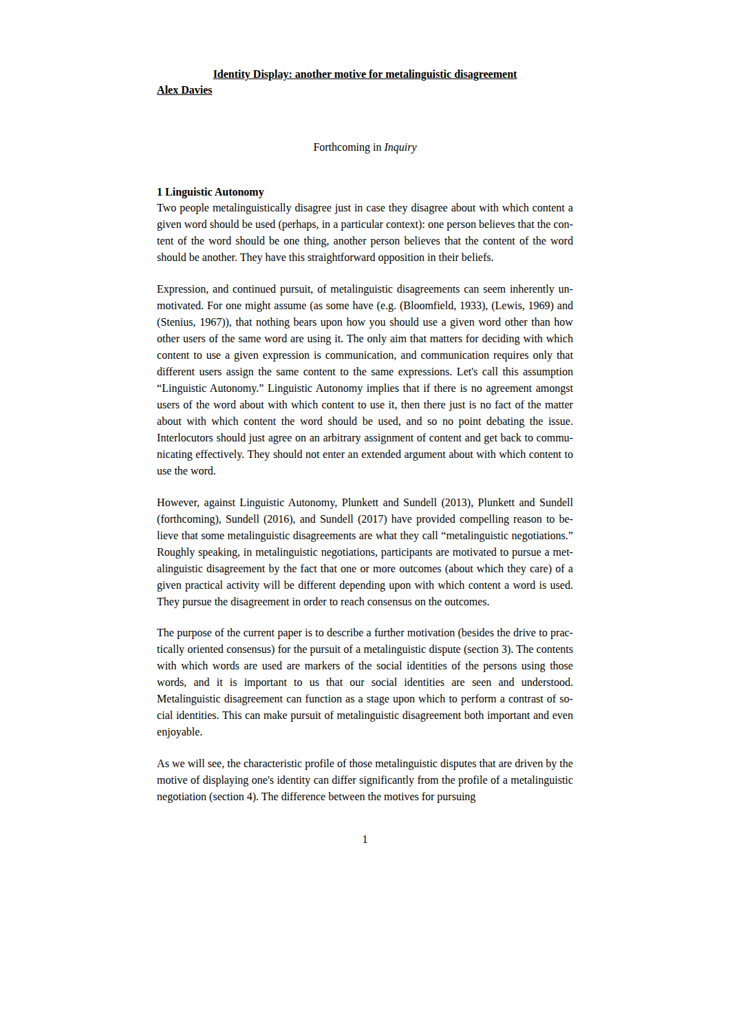Identity Display: another motive for metalinguistic disagreement
Alex Davies
Forthcoming in Inquiry
1 Linguistic Autonomy
Two people metalinguistically disagree just in case they disagree about with which content a given word should be used (perhaps, in a particular context): one person believes that the content of the word should be one thing, another person believes that the content of the word should be another. They have this straightforward opposition in their beliefs.
Expression, and continued pursuit, of metalinguistic disagreements can seem inherently unmotivated. For one might assume (as some have (e.g. (Bloomfield, 1933), (Lewis, 1969) and (Stenius, 1967)), that nothing bears upon how you should use a given word other than how other users of the same word are using it. The only aim that matters for deciding with which content to use a given expression is communication, and communication requires only that different users assign the same content to the same expressions. Let's call this assumption “Linguistic Autonomy.” Linguistic Autonomy implies that if there is no agreement amongst users of the word about with which content to use it, then there just is no fact of the matter about with which content the word should be used, and so no point debating the issue. Interlocutors should just agree on an arbitrary assignment of content and get back to communicating effectively. They should not enter an extended argument about with which content to use the word.
However, against Linguistic Autonomy, Plunkett and Sundell (2013), Plunkett and Sundell (forthcoming), Sundell (2016), and Sundell (2017) have provided compelling reason to believe that some metalinguistic disagreements are what they call “metalinguistic negotiations.” Roughly speaking, in metalinguistic negotiations, participants are motivated to pursue a metalinguistic disagreement by the fact that one or more outcomes (about which they care) of a given practical activity will be different depending upon with which content a word is used. They pursue the disagreement in order to reach consensus on the outcomes.
The purpose of the current paper is to describe a further motivation (besides the drive to practically oriented consensus) for the pursuit of a metalinguistic dispute (section 3). The contents with which words are used are markers of the social identities of the persons using those words, and it is important to us that our social identities are seen and understood. Metalinguistic disagreement can function as a stage upon which to perform a contrast of social identities. This can make pursuit of metalinguistic disagreement both important and even enjoyable.
As we will see, the characteristic profile of those metalinguistic disputes that are driven by the motive of displaying one's identity can differ significantly from the profile of a metalinguistic negotiation (section 4). The difference between the motives for pursuing
1